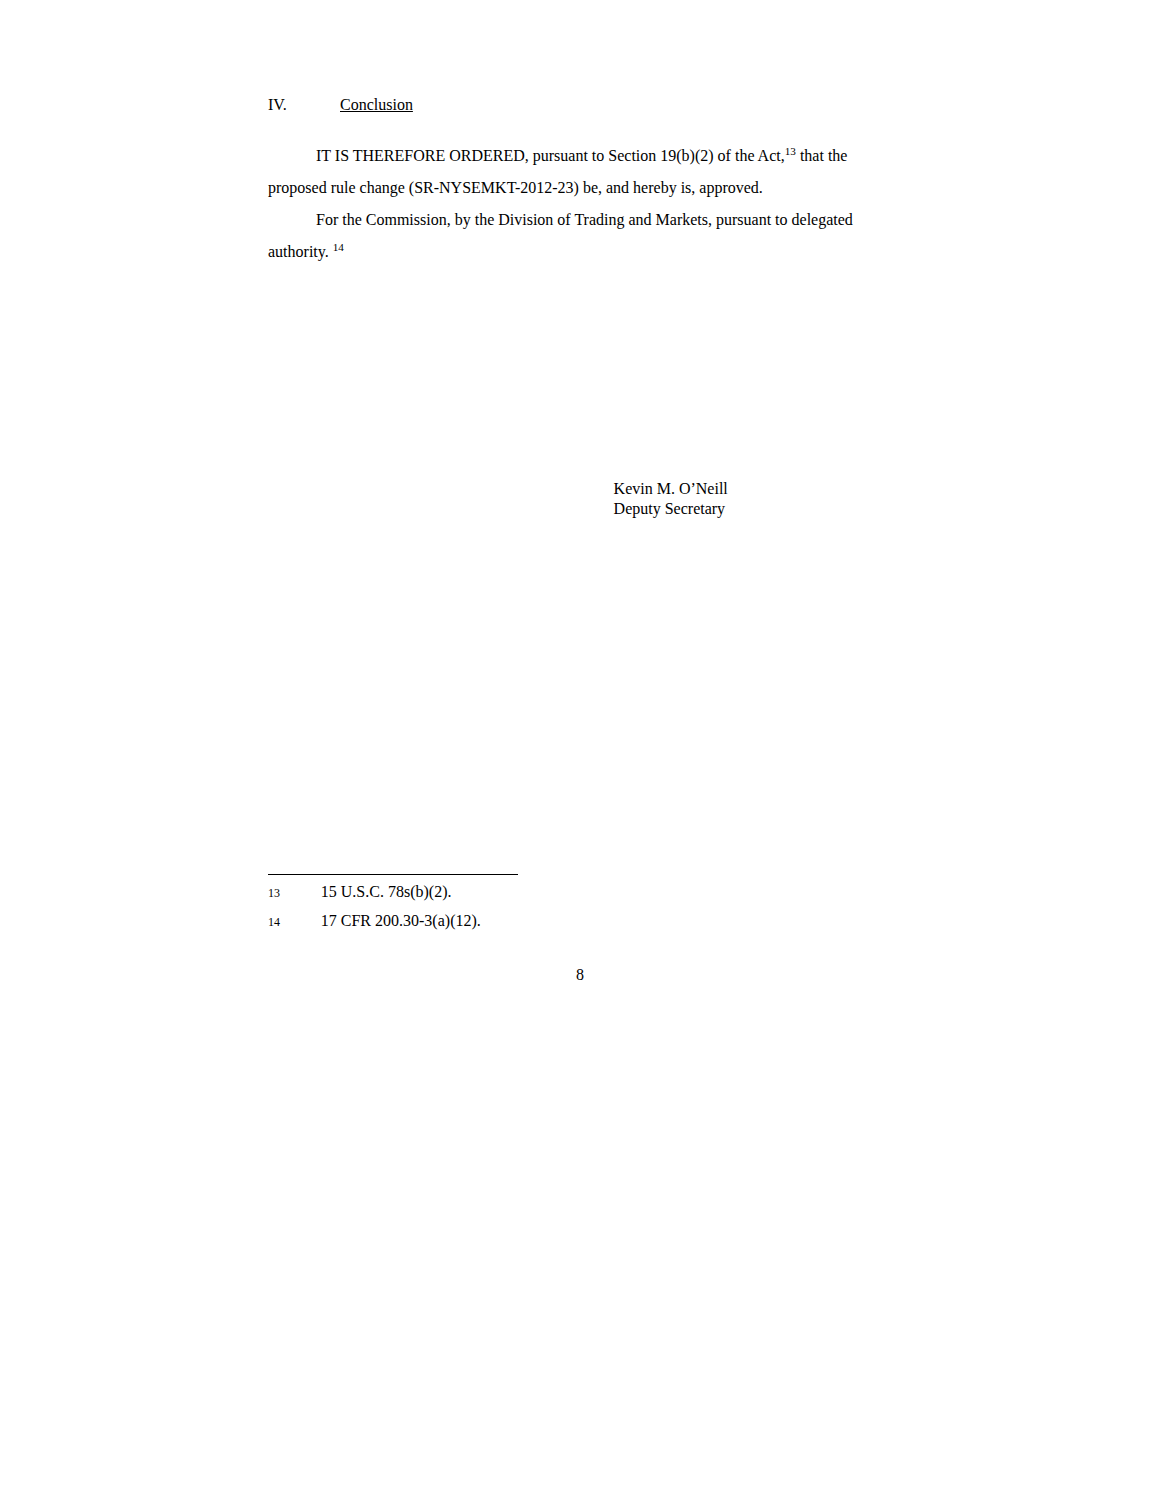IV. Conclusion
IT IS THEREFORE ORDERED, pursuant to Section 19(b)(2) of the Act,13 that the proposed rule change (SR-NYSEMKT-2012-23) be, and hereby is, approved.
For the Commission, by the Division of Trading and Markets, pursuant to delegated authority. 14
Kevin M. O’Neill
Deputy Secretary
13 15 U.S.C. 78s(b)(2).
14 17 CFR 200.30-3(a)(12).
8